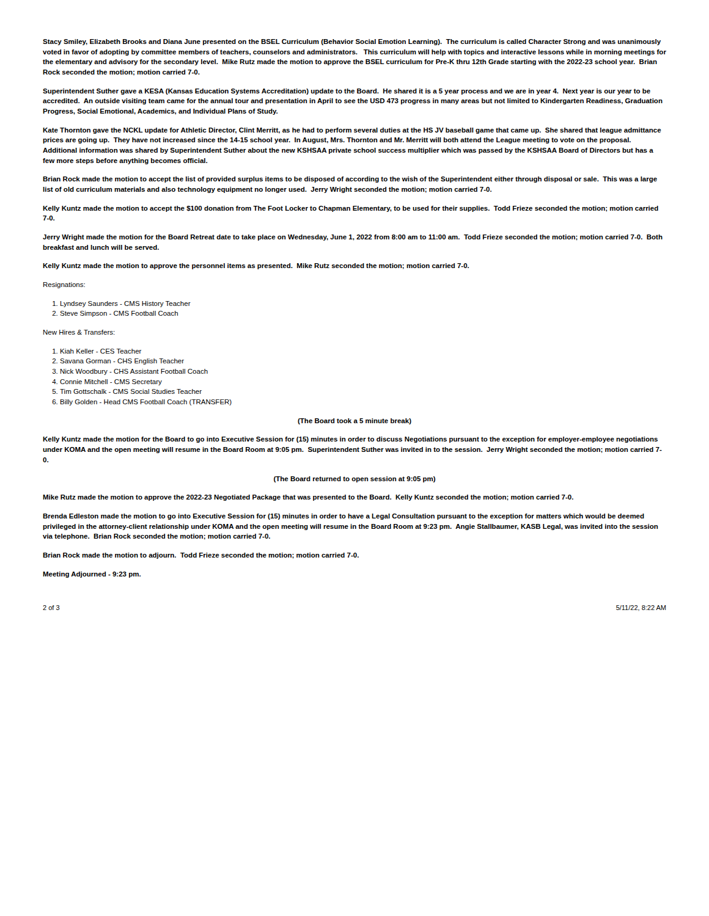Stacy Smiley, Elizabeth Brooks and Diana June presented on the BSEL Curriculum (Behavior Social Emotion Learning). The curriculum is called Character Strong and was unanimously voted in favor of adopting by committee members of teachers, counselors and administrators. This curriculum will help with topics and interactive lessons while in morning meetings for the elementary and advisory for the secondary level. Mike Rutz made the motion to approve the BSEL curriculum for Pre-K thru 12th Grade starting with the 2022-23 school year. Brian Rock seconded the motion; motion carried 7-0.
Superintendent Suther gave a KESA (Kansas Education Systems Accreditation) update to the Board. He shared it is a 5 year process and we are in year 4. Next year is our year to be accredited. An outside visiting team came for the annual tour and presentation in April to see the USD 473 progress in many areas but not limited to Kindergarten Readiness, Graduation Progress, Social Emotional, Academics, and Individual Plans of Study.
Kate Thornton gave the NCKL update for Athletic Director, Clint Merritt, as he had to perform several duties at the HS JV baseball game that came up. She shared that league admittance prices are going up. They have not increased since the 14-15 school year. In August, Mrs. Thornton and Mr. Merritt will both attend the League meeting to vote on the proposal. Additional information was shared by Superintendent Suther about the new KSHSAA private school success multiplier which was passed by the KSHSAA Board of Directors but has a few more steps before anything becomes official.
Brian Rock made the motion to accept the list of provided surplus items to be disposed of according to the wish of the Superintendent either through disposal or sale. This was a large list of old curriculum materials and also technology equipment no longer used. Jerry Wright seconded the motion; motion carried 7-0.
Kelly Kuntz made the motion to accept the $100 donation from The Foot Locker to Chapman Elementary, to be used for their supplies. Todd Frieze seconded the motion; motion carried 7-0.
Jerry Wright made the motion for the Board Retreat date to take place on Wednesday, June 1, 2022 from 8:00 am to 11:00 am. Todd Frieze seconded the motion; motion carried 7-0. Both breakfast and lunch will be served.
Kelly Kuntz made the motion to approve the personnel items as presented. Mike Rutz seconded the motion; motion carried 7-0.
Resignations:
Lyndsey Saunders - CMS History Teacher
Steve Simpson - CMS Football Coach
New Hires & Transfers:
Kiah Keller - CES Teacher
Savana Gorman - CHS English Teacher
Nick Woodbury - CHS Assistant Football Coach
Connie Mitchell - CMS Secretary
Tim Gottschalk - CMS Social Studies Teacher
Billy Golden - Head CMS Football Coach (TRANSFER)
(The Board took a 5 minute break)
Kelly Kuntz made the motion for the Board to go into Executive Session for (15) minutes in order to discuss Negotiations pursuant to the exception for employer-employee negotiations under KOMA and the open meeting will resume in the Board Room at 9:05 pm. Superintendent Suther was invited in to the session. Jerry Wright seconded the motion; motion carried 7-0.
(The Board returned to open session at 9:05 pm)
Mike Rutz made the motion to approve the 2022-23 Negotiated Package that was presented to the Board. Kelly Kuntz seconded the motion; motion carried 7-0.
Brenda Edleston made the motion to go into Executive Session for (15) minutes in order to have a Legal Consultation pursuant to the exception for matters which would be deemed privileged in the attorney-client relationship under KOMA and the open meeting will resume in the Board Room at 9:23 pm. Angie Stallbaumer, KASB Legal, was invited into the session via telephone. Brian Rock seconded the motion; motion carried 7-0.
Brian Rock made the motion to adjourn. Todd Frieze seconded the motion; motion carried 7-0.
Meeting Adjourned - 9:23 pm.
2 of 3 5/11/22, 8:22 AM